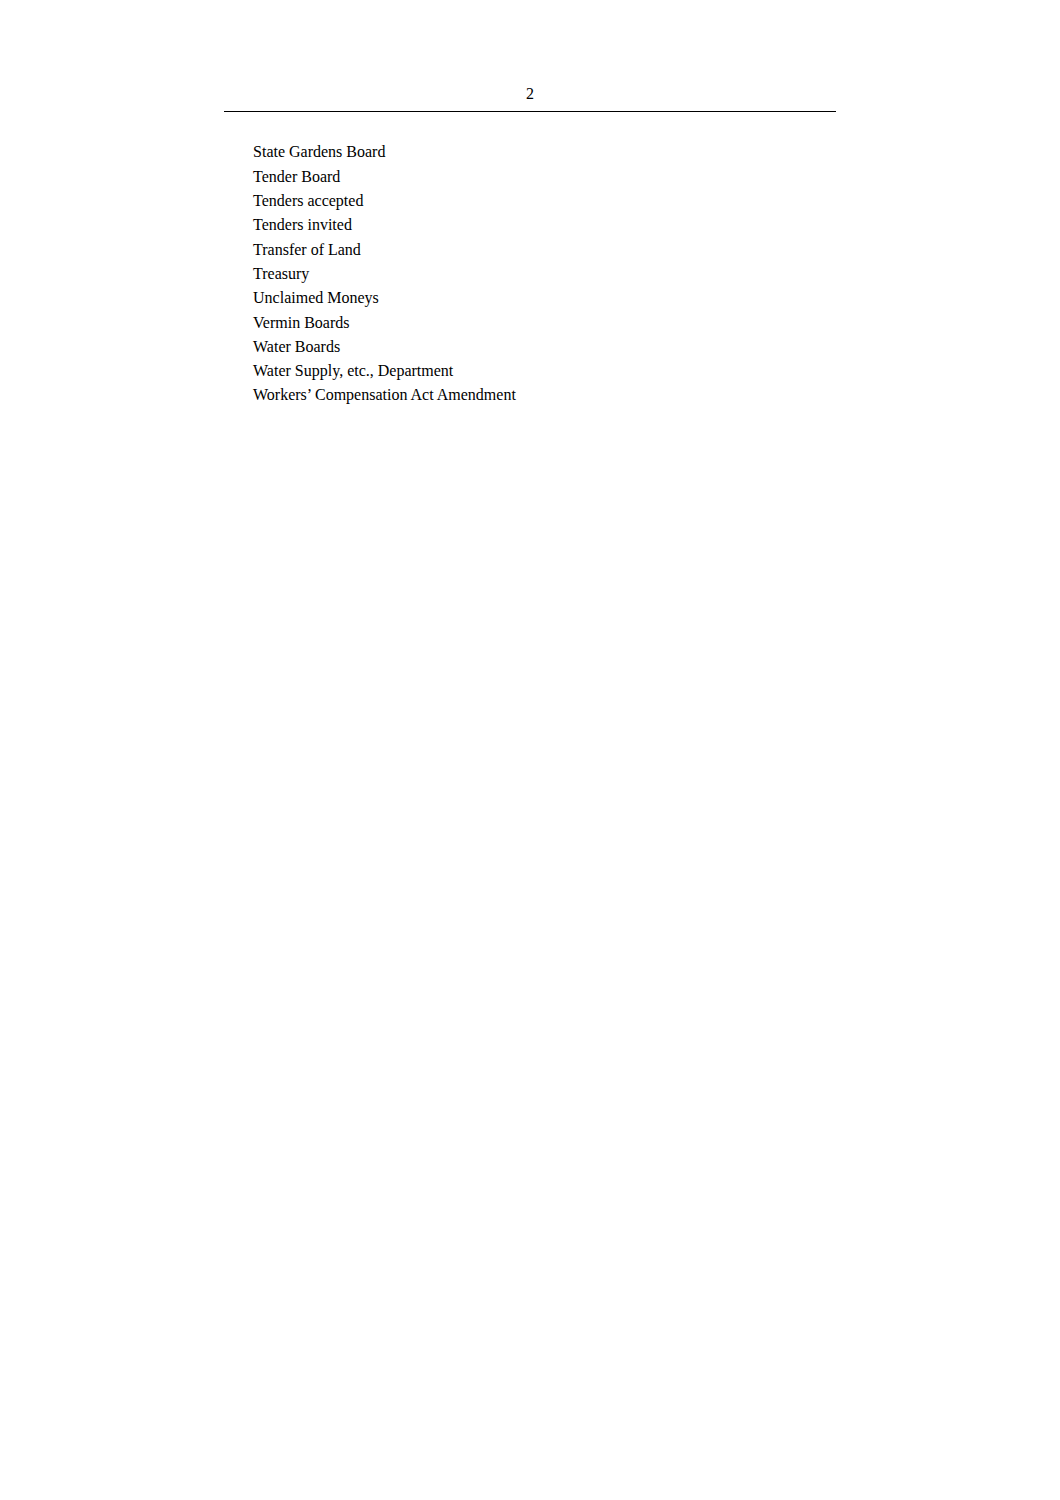2
State Gardens Board
Tender Board
Tenders accepted
Tenders invited
Transfer of Land
Treasury
Unclaimed Moneys
Vermin Boards
Water Boards
Water Supply, etc., Department
Workers’ Compensation Act Amendment